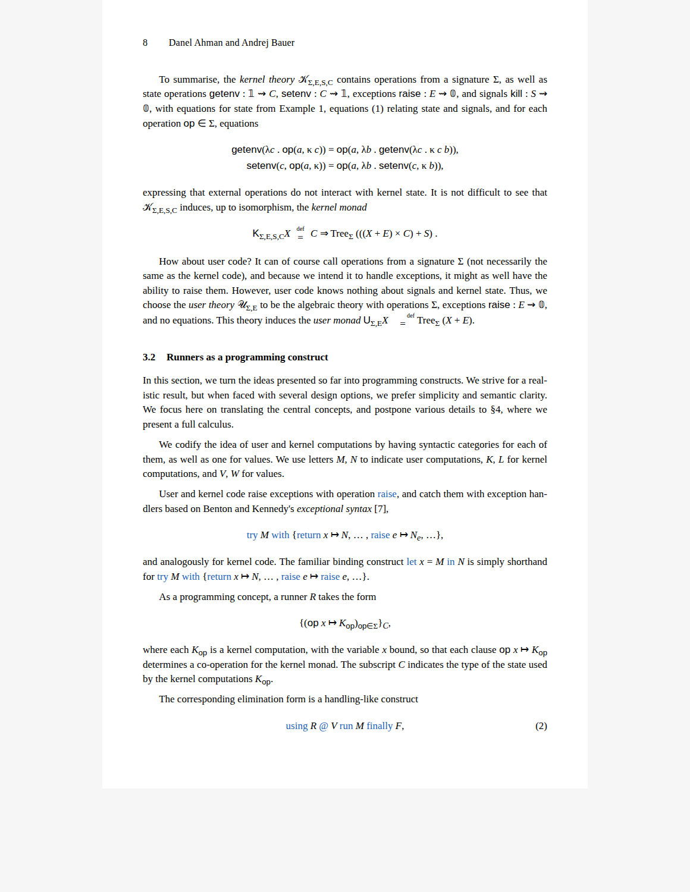8 Danel Ahman and Andrej Bauer
To summarise, the kernel theory 𝒦Σ,E,S,C contains operations from a signature Σ, as well as state operations getenv : 𝟙 ⇝ C, setenv : C ⇝ 𝟙, exceptions raise : E ⇝ 𝟘, and signals kill : S ⇝ 𝟘, with equations for state from Example 1, equations (1) relating state and signals, and for each operation op ∈ Σ, equations
getenv(λc . op(a, κ c)) = op(a, λb . getenv(λc . κ c b)), setenv(c, op(a, κ)) = op(a, λb . setenv(c, κ b)),
expressing that external operations do not interact with kernel state. It is not difficult to see that 𝒦Σ,E,S,C induces, up to isomorphism, the kernel monad
KΣ,E,S,CX def= C ⇒ TreeΣ (((X + E) × C) + S) .
How about user code? It can of course call operations from a signature Σ (not necessarily the same as the kernel code), and because we intend it to handle exceptions, it might as well have the ability to raise them. However, user code knows nothing about signals and kernel state. Thus, we choose the user theory 𝒰Σ,E to be the algebraic theory with operations Σ, exceptions raise : E ⇝ 𝟘, and no equations. This theory induces the user monad UΣ,EX def= TreeΣ (X + E).
3.2 Runners as a programming construct
In this section, we turn the ideas presented so far into programming constructs. We strive for a realistic result, but when faced with several design options, we prefer simplicity and semantic clarity. We focus here on translating the central concepts, and postpone various details to §4, where we present a full calculus.
We codify the idea of user and kernel computations by having syntactic categories for each of them, as well as one for values. We use letters M, N to indicate user computations, K, L for kernel computations, and V, W for values.
User and kernel code raise exceptions with operation raise, and catch them with exception handlers based on Benton and Kennedy's exceptional syntax [7],
try M with {return x ↦ N, … , raise e ↦ Ne, …},
and analogously for kernel code. The familiar binding construct let x = M in N is simply shorthand for try M with {return x ↦ N, … , raise e ↦ raise e, …}.
As a programming concept, a runner R takes the form
{(op x ↦ Kop)op∈Σ}C,
where each Kop is a kernel computation, with the variable x bound, so that each clause op x ↦ Kop determines a co-operation for the kernel monad. The subscript C indicates the type of the state used by the kernel computations Kop.
The corresponding elimination form is a handling-like construct
using R @ V run M finally F, (2)